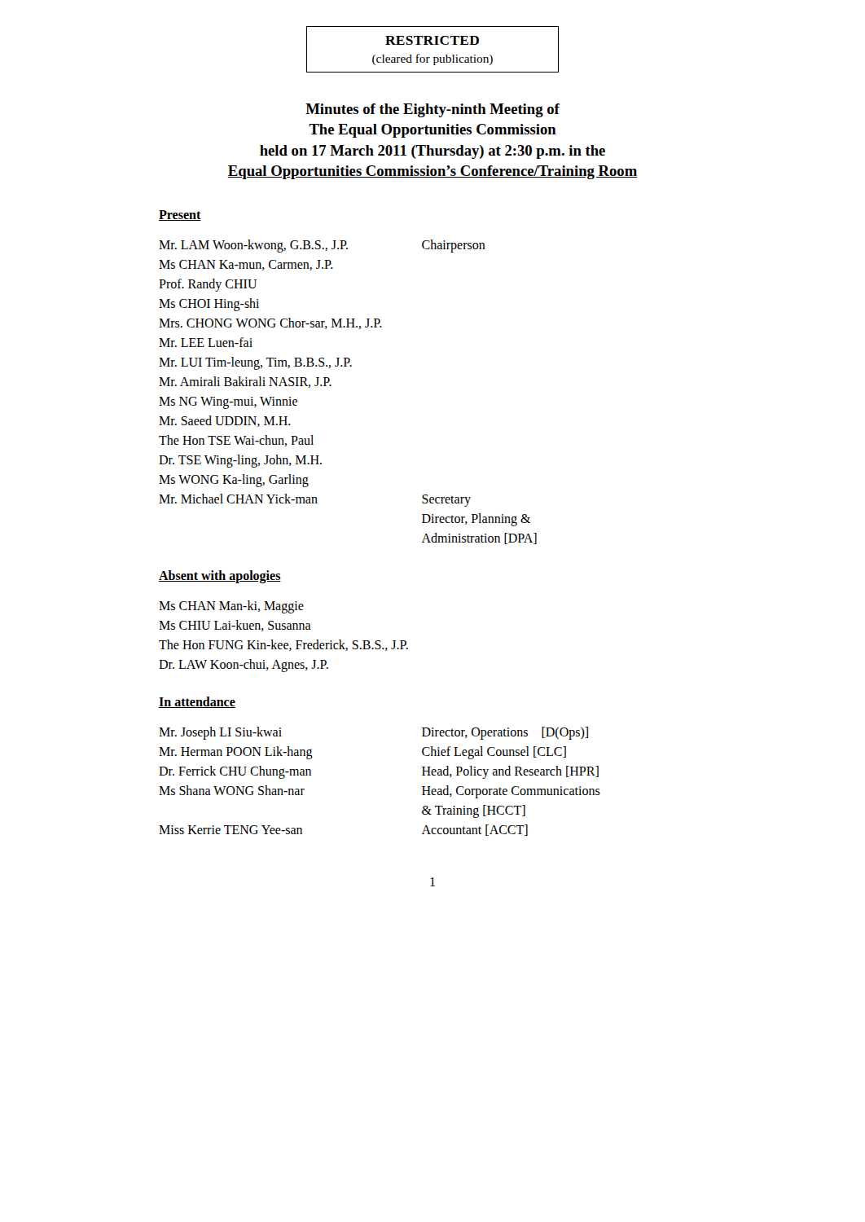RESTRICTED
(cleared for publication)
Minutes of the Eighty-ninth Meeting of
The Equal Opportunities Commission
held on 17 March 2011 (Thursday) at 2:30 p.m. in the
Equal Opportunities Commission’s Conference/Training Room
Present
| Mr. LAM Woon-kwong, G.B.S., J.P. | Chairperson |
| Ms CHAN Ka-mun, Carmen, J.P. | |
| Prof. Randy CHIU | |
| Ms CHOI Hing-shi | |
| Mrs. CHONG WONG Chor-sar, M.H., J.P. | |
| Mr. LEE Luen-fai | |
| Mr. LUI Tim-leung, Tim, B.B.S., J.P. | |
| Mr. Amirali Bakirali NASIR, J.P. | |
| Ms NG Wing-mui, Winnie | |
| Mr. Saeed UDDIN, M.H. | |
| The Hon TSE Wai-chun, Paul | |
| Dr. TSE Wing-ling, John, M.H. | |
| Ms WONG Ka-ling, Garling | |
| Mr. Michael CHAN Yick-man | Secretary Director, Planning & Administration [DPA] |
Absent with apologies
Ms CHAN Man-ki, Maggie
Ms CHIU Lai-kuen, Susanna
The Hon FUNG Kin-kee, Frederick, S.B.S., J.P.
Dr. LAW Koon-chui, Agnes, J.P.
In attendance
| Mr. Joseph LI Siu-kwai | Director, Operations [D(Ops)] |
| Mr. Herman POON Lik-hang | Chief Legal Counsel [CLC] |
| Dr. Ferrick CHU Chung-man | Head, Policy and Research [HPR] |
| Ms Shana WONG Shan-nar | Head, Corporate Communications & Training [HCCT] |
| Miss Kerrie TENG Yee-san | Accountant [ACCT] |
1